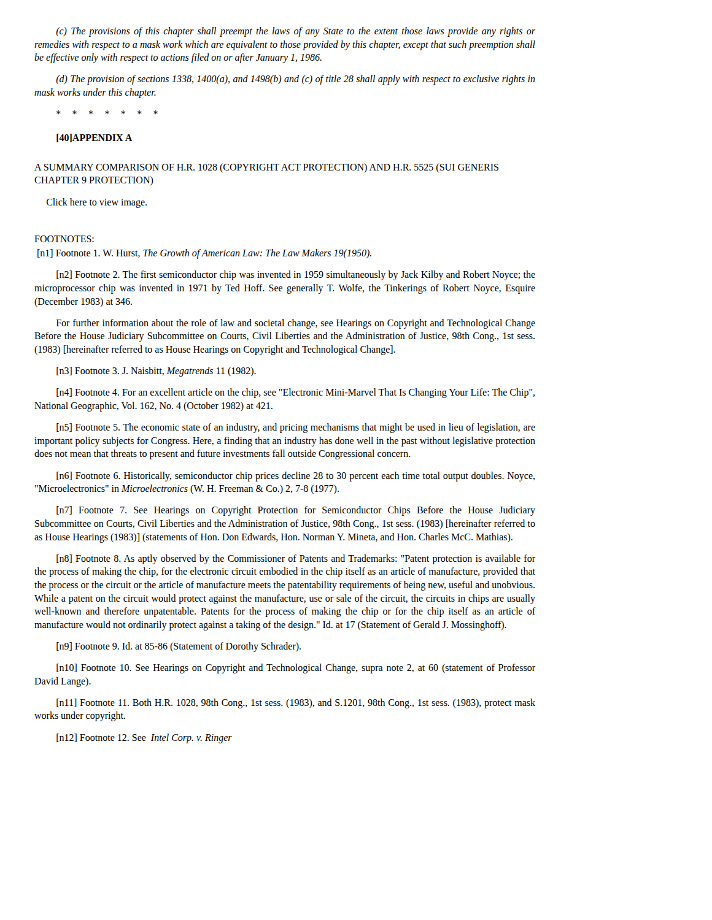(c) The provisions of this chapter shall preempt the laws of any State to the extent those laws provide any rights or remedies with respect to a mask work which are equivalent to those provided by this chapter, except that such preemption shall be effective only with respect to actions filed on or after January 1, 1986.
(d) The provision of sections 1338, 1400(a), and 1498(b) and (c) of title 28 shall apply with respect to exclusive rights in mask works under this chapter.
* * * * * * *
[40]APPENDIX A
A SUMMARY COMPARISON OF H.R. 1028 (COPYRIGHT ACT PROTECTION) AND H.R. 5525 (SUI GENERIS CHAPTER 9 PROTECTION)
Click here to view image.
FOOTNOTES:
[n1] Footnote 1. W. Hurst, The Growth of American Law: The Law Makers 19(1950).
[n2] Footnote 2. The first semiconductor chip was invented in 1959 simultaneously by Jack Kilby and Robert Noyce; the microprocessor chip was invented in 1971 by Ted Hoff. See generally T. Wolfe, the Tinkerings of Robert Noyce, Esquire (December 1983) at 346.
For further information about the role of law and societal change, see Hearings on Copyright and Technological Change Before the House Judiciary Subcommittee on Courts, Civil Liberties and the Administration of Justice, 98th Cong., 1st sess. (1983) [hereinafter referred to as House Hearings on Copyright and Technological Change].
[n3] Footnote 3. J. Naisbitt, Megatrends 11 (1982).
[n4] Footnote 4. For an excellent article on the chip, see "Electronic Mini-Marvel That Is Changing Your Life: The Chip", National Geographic, Vol. 162, No. 4 (October 1982) at 421.
[n5] Footnote 5. The economic state of an industry, and pricing mechanisms that might be used in lieu of legislation, are important policy subjects for Congress. Here, a finding that an industry has done well in the past without legislative protection does not mean that threats to present and future investments fall outside Congressional concern.
[n6] Footnote 6. Historically, semiconductor chip prices decline 28 to 30 percent each time total output doubles. Noyce, "Microelectronics" in Microelectronics (W. H. Freeman & Co.) 2, 7-8 (1977).
[n7] Footnote 7. See Hearings on Copyright Protection for Semiconductor Chips Before the House Judiciary Subcommittee on Courts, Civil Liberties and the Administration of Justice, 98th Cong., 1st sess. (1983) [hereinafter referred to as House Hearings (1983)] (statements of Hon. Don Edwards, Hon. Norman Y. Mineta, and Hon. Charles McC. Mathias).
[n8] Footnote 8. As aptly observed by the Commissioner of Patents and Trademarks: "Patent protection is available for the process of making the chip, for the electronic circuit embodied in the chip itself as an article of manufacture, provided that the process or the circuit or the article of manufacture meets the patentability requirements of being new, useful and unobvious. While a patent on the circuit would protect against the manufacture, use or sale of the circuit, the circuits in chips are usually well-known and therefore unpatentable. Patents for the process of making the chip or for the chip itself as an article of manufacture would not ordinarily protect against a taking of the design." Id. at 17 (Statement of Gerald J. Mossinghoff).
[n9] Footnote 9. Id. at 85-86 (Statement of Dorothy Schrader).
[n10] Footnote 10. See Hearings on Copyright and Technological Change, supra note 2, at 60 (statement of Professor David Lange).
[n11] Footnote 11. Both H.R. 1028, 98th Cong., 1st sess. (1983), and S.1201, 98th Cong., 1st sess. (1983), protect mask works under copyright.
[n12] Footnote 12. See Intel Corp. v. Ringer